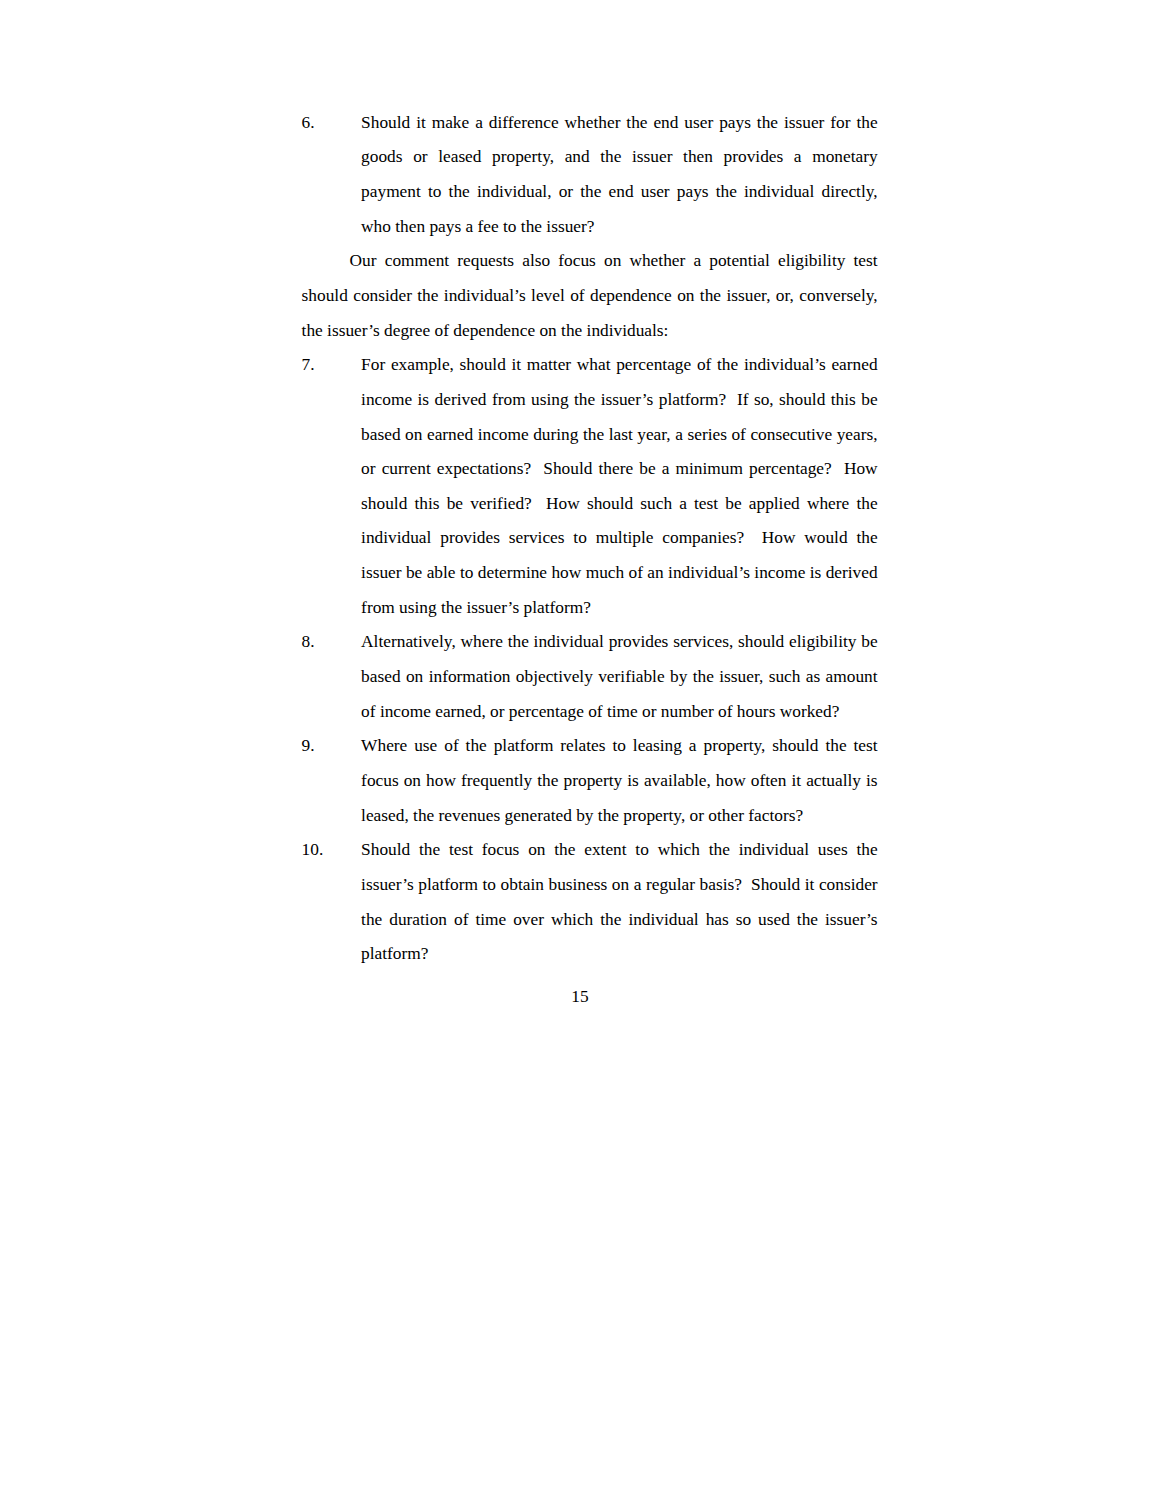6. Should it make a difference whether the end user pays the issuer for the goods or leased property, and the issuer then provides a monetary payment to the individual, or the end user pays the individual directly, who then pays a fee to the issuer?
Our comment requests also focus on whether a potential eligibility test should consider the individual’s level of dependence on the issuer, or, conversely, the issuer’s degree of dependence on the individuals:
7. For example, should it matter what percentage of the individual’s earned income is derived from using the issuer’s platform? If so, should this be based on earned income during the last year, a series of consecutive years, or current expectations? Should there be a minimum percentage? How should this be verified? How should such a test be applied where the individual provides services to multiple companies? How would the issuer be able to determine how much of an individual’s income is derived from using the issuer’s platform?
8. Alternatively, where the individual provides services, should eligibility be based on information objectively verifiable by the issuer, such as amount of income earned, or percentage of time or number of hours worked?
9. Where use of the platform relates to leasing a property, should the test focus on how frequently the property is available, how often it actually is leased, the revenues generated by the property, or other factors?
10. Should the test focus on the extent to which the individual uses the issuer’s platform to obtain business on a regular basis? Should it consider the duration of time over which the individual has so used the issuer’s platform?
15